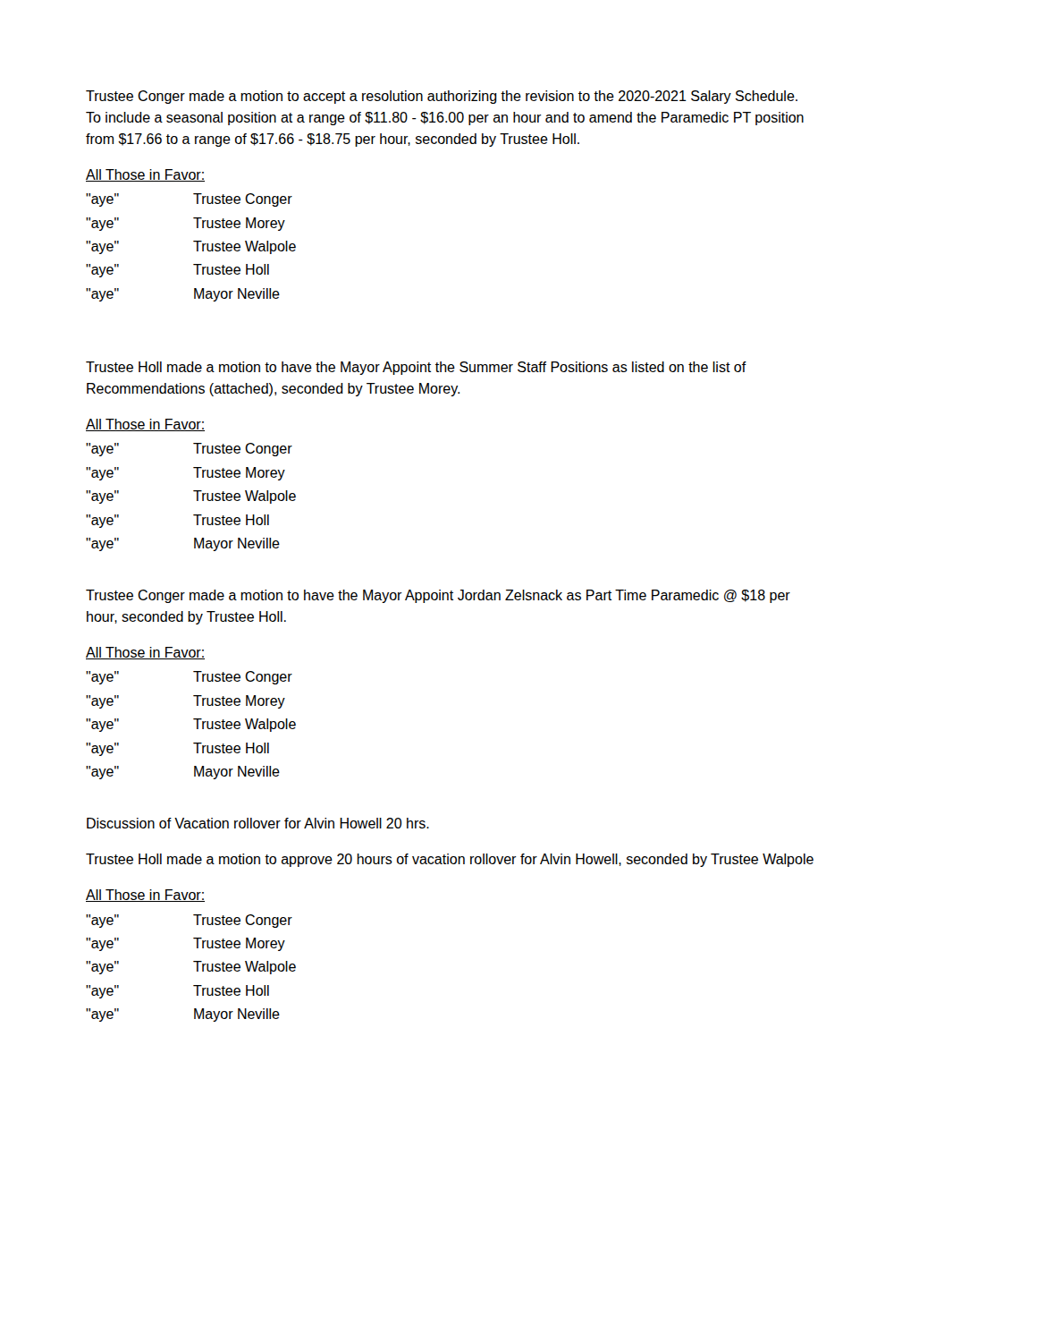Trustee Conger made a motion to accept a resolution authorizing the revision to the 2020-2021 Salary Schedule. To include a seasonal position at a range of $11.80 - $16.00 per an hour and to amend the Paramedic PT position from $17.66 to a range of $17.66 - $18.75 per hour, seconded by Trustee Holl.
All Those in Favor:
| "aye" | Trustee Conger |
| "aye" | Trustee Morey |
| "aye" | Trustee Walpole |
| "aye" | Trustee Holl |
| "aye" | Mayor Neville |
Trustee Holl made a motion to have the Mayor Appoint the Summer Staff Positions as listed on the list of Recommendations (attached), seconded by Trustee Morey.
All Those in Favor:
| "aye" | Trustee Conger |
| "aye" | Trustee Morey |
| "aye" | Trustee Walpole |
| "aye" | Trustee Holl |
| "aye" | Mayor Neville |
Trustee Conger made a motion to have the Mayor Appoint Jordan Zelsnack as Part Time Paramedic @ $18 per hour, seconded by Trustee Holl.
All Those in Favor:
| "aye" | Trustee Conger |
| "aye" | Trustee Morey |
| "aye" | Trustee Walpole |
| "aye" | Trustee Holl |
| "aye" | Mayor Neville |
Discussion of Vacation rollover for Alvin Howell 20 hrs.
Trustee Holl made a motion to approve 20 hours of vacation rollover for Alvin Howell, seconded by Trustee Walpole
All Those in Favor:
| "aye" | Trustee Conger |
| "aye" | Trustee Morey |
| "aye" | Trustee Walpole |
| "aye" | Trustee Holl |
| "aye" | Mayor Neville |